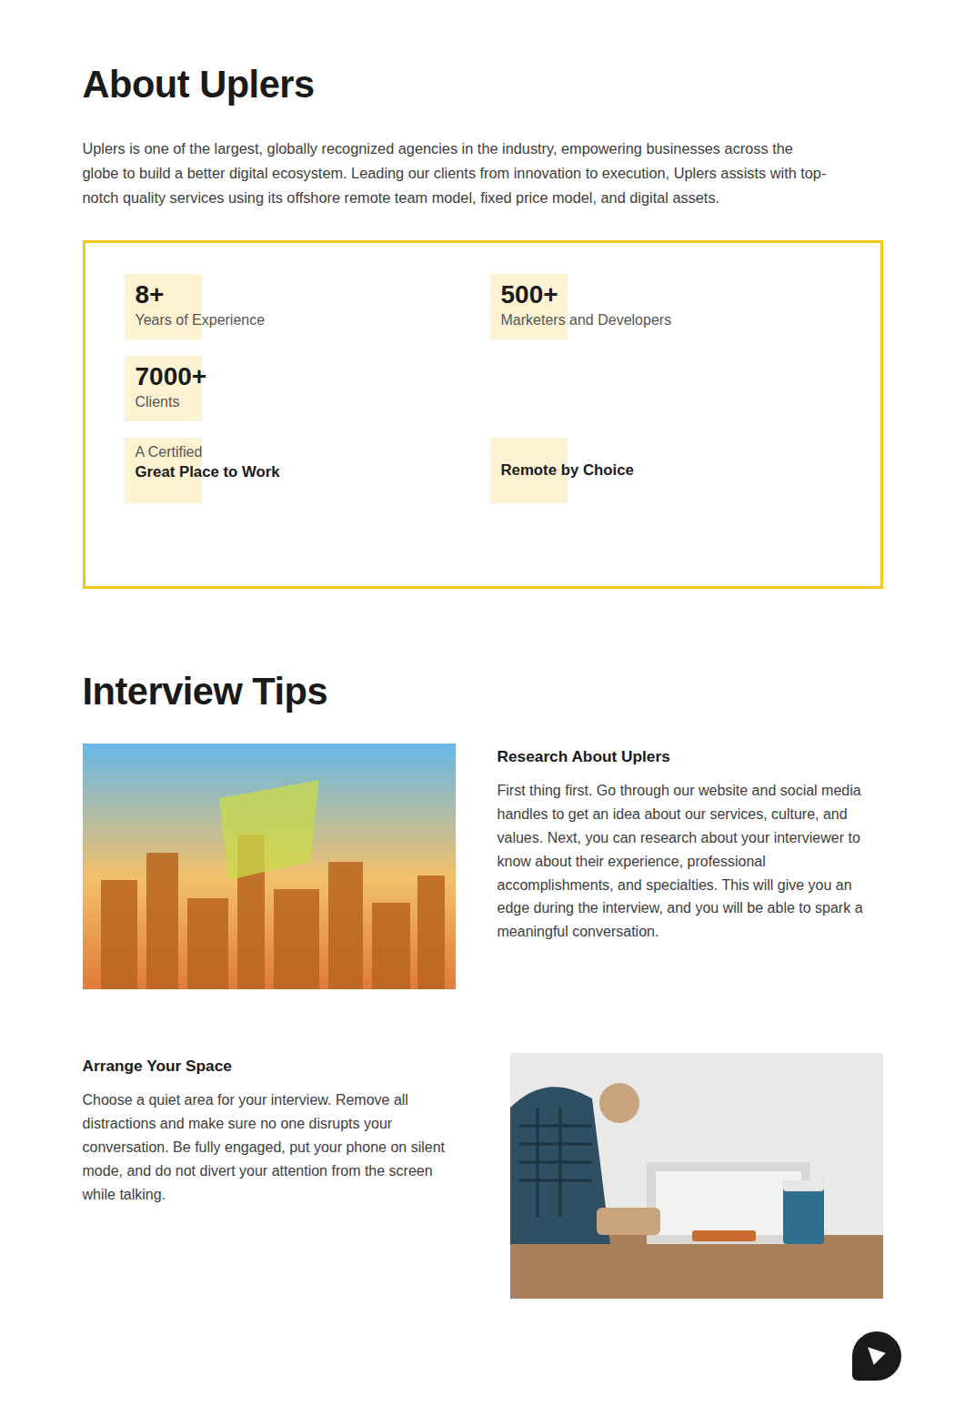About Uplers
Uplers is one of the largest, globally recognized agencies in the industry, empowering businesses across the globe to build a better digital ecosystem. Leading our clients from innovation to execution, Uplers assists with top-notch quality services using its offshore remote team model, fixed price model, and digital assets.
8+ Years of Experience
500+ Marketers and Developers
7000+ Clients
A Certified Great Place to Work
Remote by Choice
Interview Tips
Research About Uplers
First thing first. Go through our website and social media handles to get an idea about our services, culture, and values. Next, you can research about your interviewer to know about their experience, professional accomplishments, and specialties. This will give you an edge during the interview, and you will be able to spark a meaningful conversation.
Arrange Your Space
Choose a quiet area for your interview. Remove all distractions and make sure no one disrupts your conversation. Be fully engaged, put your phone on silent mode, and do not divert your attention from the screen while talking.